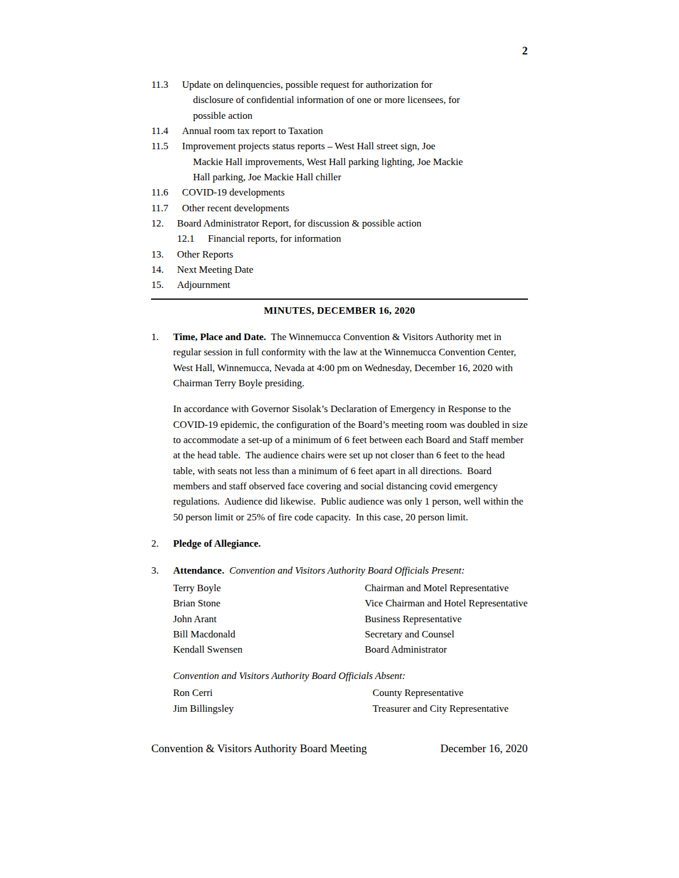2
11.3 Update on delinquencies, possible request for authorization for disclosure of confidential information of one or more licensees, for possible action
11.4 Annual room tax report to Taxation
11.5 Improvement projects status reports – West Hall street sign, Joe Mackie Hall improvements, West Hall parking lighting, Joe Mackie Hall parking, Joe Mackie Hall chiller
11.6 COVID-19 developments
11.7 Other recent developments
12. Board Administrator Report, for discussion & possible action
12.1 Financial reports, for information
13. Other Reports
14. Next Meeting Date
15. Adjournment
MINUTES, DECEMBER 16, 2020
1.
Time, Place and Date. The Winnemucca Convention & Visitors Authority met in regular session in full conformity with the law at the Winnemucca Convention Center, West Hall, Winnemucca, Nevada at 4:00 pm on Wednesday, December 16, 2020 with Chairman Terry Boyle presiding.
In accordance with Governor Sisolak’s Declaration of Emergency in Response to the COVID-19 epidemic, the configuration of the Board’s meeting room was doubled in size to accommodate a set-up of a minimum of 6 feet between each Board and Staff member at the head table. The audience chairs were set up not closer than 6 feet to the head table, with seats not less than a minimum of 6 feet apart in all directions. Board members and staff observed face covering and social distancing covid emergency regulations. Audience did likewise. Public audience was only 1 person, well within the 50 person limit or 25% of fire code capacity. In this case, 20 person limit.
2.
Pledge of Allegiance.
3.
Attendance. Convention and Visitors Authority Board Officials Present:
| Terry Boyle | Chairman and Motel Representative |
| Brian Stone | Vice Chairman and Hotel Representative |
| John Arant | Business Representative |
| Bill Macdonald | Secretary and Counsel |
| Kendall Swensen | Board Administrator |
Convention and Visitors Authority Board Officials Absent:
| Ron Cerri | County Representative |
| Jim Billingsley | Treasurer and City Representative |
Convention & Visitors Authority Board Meeting December 16, 2020